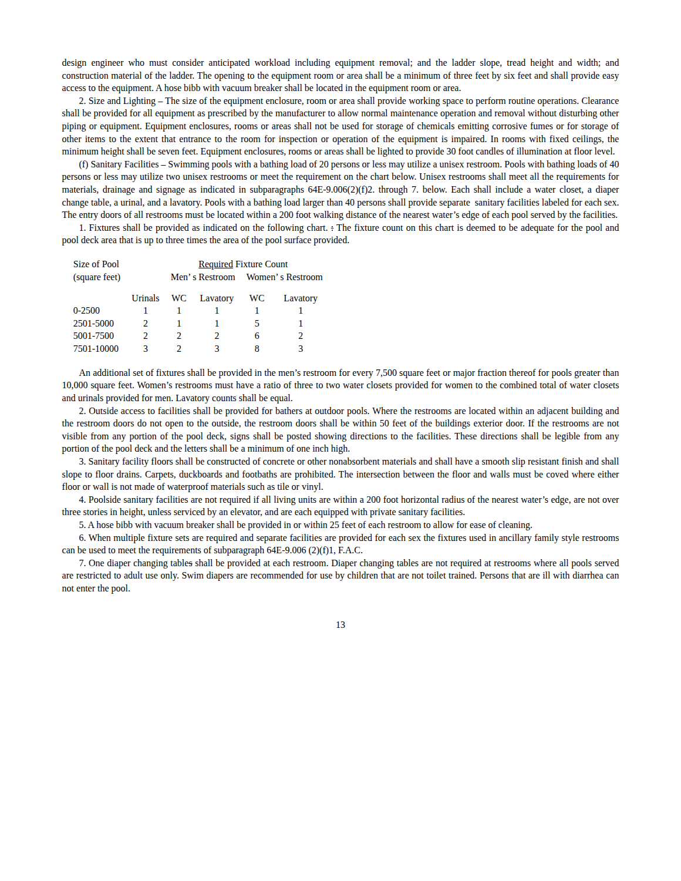design engineer who must consider anticipated workload including equipment removal; and the ladder slope, tread height and width; and construction material of the ladder. The opening to the equipment room or area shall be a minimum of three feet by six feet and shall provide easy access to the equipment. A hose bibb with vacuum breaker shall be located in the equipment room or area.
2. Size and Lighting – The size of the equipment enclosure, room or area shall provide working space to perform routine operations. Clearance shall be provided for all equipment as prescribed by the manufacturer to allow normal maintenance operation and removal without disturbing other piping or equipment. Equipment enclosures, rooms or areas shall not be used for storage of chemicals emitting corrosive fumes or for storage of other items to the extent that entrance to the room for inspection or operation of the equipment is impaired. In rooms with fixed ceilings, the minimum height shall be seven feet. Equipment enclosures, rooms or areas shall be lighted to provide 30 foot candles of illumination at floor level.
(f) Sanitary Facilities – Swimming pools with a bathing load of 20 persons or less may utilize a unisex restroom. Pools with bathing loads of 40 persons or less may utilize two unisex restrooms or meet the requirement on the chart below. Unisex restrooms shall meet all the requirements for materials, drainage and signage as indicated in subparagraphs 64E-9.006(2)(f)2. through 7. below. Each shall include a water closet, a diaper change table, a urinal, and a lavatory. Pools with a bathing load larger than 40 persons shall provide separate sanitary facilities labeled for each sex. The entry doors of all restrooms must be located within a 200 foot walking distance of the nearest water’s edge of each pool served by the facilities.
1. Fixtures shall be provided as indicated on the following chart. : The fixture count on this chart is deemed to be adequate for the pool and pool deck area that is up to three times the area of the pool surface provided.
| Size of Pool | | Required Fixture Count |
| (square feet) | | Men’ s Restroom | Women’ s Restroom |
| | Urinals | WC | Lavatory | WC | Lavatory |
| 0-2500 | 1 | 1 | 1 | 1 | 1 |
| 2501-5000 | 2 | 1 | 1 | 5 | 1 |
| 5001-7500 | 2 | 2 | 2 | 6 | 2 |
| 7501-10000 | 3 | 2 | 3 | 8 | 3 |
An additional set of fixtures shall be provided in the men’s restroom for every 7,500 square feet or major fraction thereof for pools greater than 10,000 square feet. Women’s restrooms must have a ratio of three to two water closets provided for women to the combined total of water closets and urinals provided for men. Lavatory counts shall be equal.
2. Outside access to facilities shall be provided for bathers at outdoor pools. Where the restrooms are located within an adjacent building and the restroom doors do not open to the outside, the restroom doors shall be within 50 feet of the buildings exterior door. If the restrooms are not visible from any portion of the pool deck, signs shall be posted showing directions to the facilities. These directions shall be legible from any portion of the pool deck and the letters shall be a minimum of one inch high.
3. Sanitary facility floors shall be constructed of concrete or other nonabsorbent materials and shall have a smooth slip resistant finish and shall slope to floor drains. Carpets, duckboards and footbaths are prohibited. The intersection between the floor and walls must be coved where either floor or wall is not made of waterproof materials such as tile or vinyl.
4. Poolside sanitary facilities are not required if all living units are within a 200 foot horizontal radius of the nearest water’s edge, are not over three stories in height, unless serviced by an elevator, and are each equipped with private sanitary facilities.
5. A hose bibb with vacuum breaker shall be provided in or within 25 feet of each restroom to allow for ease of cleaning.
6. When multiple fixture sets are required and separate facilities are provided for each sex the fixtures used in ancillary family style restrooms can be used to meet the requirements of subparagraph 64E-9.006 (2)(f)1, F.A.C.
7. One diaper changing tables shall be provided at each restroom. Diaper changing tables are not required at restrooms where all pools served are restricted to adult use only. Swim diapers are recommended for use by children that are not toilet trained. Persons that are ill with diarrhea can not enter the pool.
13